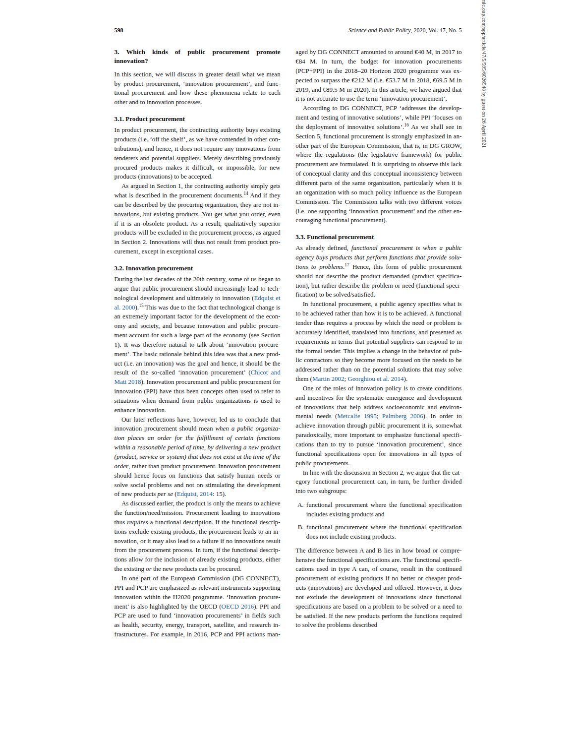598 Science and Public Policy, 2020, Vol. 47, No. 5
Downloaded from https://academic.oup.com/spp/article/47/5/595/6026548 by guest on 26 April 2021
3. Which kinds of public procurement promote innovation?
In this section, we will discuss in greater detail what we mean by product procurement, ‘innovation procurement’, and functional procurement and how these phenomena relate to each other and to innovation processes.
3.1. Product procurement
In product procurement, the contracting authority buys existing products (i.e. ‘off the shelf’, as we have contended in other contributions), and hence, it does not require any innovations from tenderers and potential suppliers. Merely describing previously procured products makes it difficult, or impossible, for new products (innovations) to be accepted.
As argued in Section 1, the contracting authority simply gets what is described in the procurement documents.14 And if they can be described by the procuring organization, they are not innovations, but existing products. You get what you order, even if it is an obsolete product. As a result, qualitatively superior products will be excluded in the procurement process, as argued in Section 2. Innovations will thus not result from product procurement, except in exceptional cases.
3.2. Innovation procurement
During the last decades of the 20th century, some of us began to argue that public procurement should increasingly lead to technological development and ultimately to innovation (Edquist et al. 2000).15 This was due to the fact that technological change is an extremely important factor for the development of the economy and society, and because innovation and public procurement account for such a large part of the economy (see Section 1). It was therefore natural to talk about ‘innovation procurement’. The basic rationale behind this idea was that a new product (i.e. an innovation) was the goal and hence, it should be the result of the so-called ‘innovation procurement’ (Chicot and Matt 2018). Innovation procurement and public procurement for innovation (PPI) have thus been concepts often used to refer to situations when demand from public organizations is used to enhance innovation.
Our later reflections have, however, led us to conclude that innovation procurement should mean when a public organization places an order for the fulfillment of certain functions within a reasonable period of time, by delivering a new product (product, service or system) that does not exist at the time of the order, rather than product procurement. Innovation procurement should hence focus on functions that satisfy human needs or solve social problems and not on stimulating the development of new products per se (Edquist, 2014: 15).
As discussed earlier, the product is only the means to achieve the function/need/mission. Procurement leading to innovations thus requires a functional description. If the functional descriptions exclude existing products, the procurement leads to an innovation, or it may also lead to a failure if no innovations result from the procurement process. In turn, if the functional descriptions allow for the inclusion of already existing products, either the existing or the new products can be procured.
In one part of the European Commission (DG CONNECT), PPI and PCP are emphasized as relevant instruments supporting innovation within the H2020 programme. ‘Innovation procurement’ is also highlighted by the OECD (OECD 2016). PPI and PCP are used to fund ‘innovation procurements’ in fields such as health, security, energy, transport, satellite, and research infrastructures. For example, in 2016, PCP and PPI actions managed by DG CONNECT amounted to around €40 M, in 2017 to €84 M. In turn, the budget for innovation procurements (PCP+PPI) in the 2018–20 Horizon 2020 programme was expected to surpass the €212 M (i.e. €53.7 M in 2018, €69.5 M in 2019, and €89.5 M in 2020). In this article, we have argued that it is not accurate to use the term ‘innovation procurement’.
According to DG CONNECT, PCP ‘addresses the development and testing of innovative solutions’, while PPI ‘focuses on the deployment of innovative solutions’.16 As we shall see in Section 5, functional procurement is strongly emphasized in another part of the European Commission, that is, in DG GROW, where the regulations (the legislative framework) for public procurement are formulated. It is surprising to observe this lack of conceptual clarity and this conceptual inconsistency between different parts of the same organization, particularly when it is an organization with so much policy influence as the European Commission. The Commission talks with two different voices (i.e. one supporting ‘innovation procurement’ and the other encouraging functional procurement).
3.3. Functional procurement
As already defined, functional procurement is when a public agency buys products that perform functions that provide solutions to problems.17 Hence, this form of public procurement should not describe the product demanded (product specification), but rather describe the problem or need (functional specification) to be solved/satisfied.
In functional procurement, a public agency specifies what is to be achieved rather than how it is to be achieved. A functional tender thus requires a process by which the need or problem is accurately identified, translated into functions, and presented as requirements in terms that potential suppliers can respond to in the formal tender. This implies a change in the behavior of public contractors so they become more focused on the needs to be addressed rather than on the potential solutions that may solve them (Martin 2002; Georghiou et al. 2014).
One of the roles of innovation policy is to create conditions and incentives for the systematic emergence and development of innovations that help address socioeconomic and environmental needs (Metcalfe 1995; Palmberg 2006). In order to achieve innovation through public procurement it is, somewhat paradoxically, more important to emphasize functional specifications than to try to pursue ‘innovation procurement’, since functional specifications open for innovations in all types of public procurements.
In line with the discussion in Section 2, we argue that the category functional procurement can, in turn, be further divided into two subgroups:
functional procurement where the functional specification includes existing products and
functional procurement where the functional specification does not include existing products.
The difference between A and B lies in how broad or comprehensive the functional specifications are. The functional specifications used in type A can, of course, result in the continued procurement of existing products if no better or cheaper products (innovations) are developed and offered. However, it does not exclude the development of innovations since functional specifications are based on a problem to be solved or a need to be satisfied. If the new products perform the functions required to solve the problems described